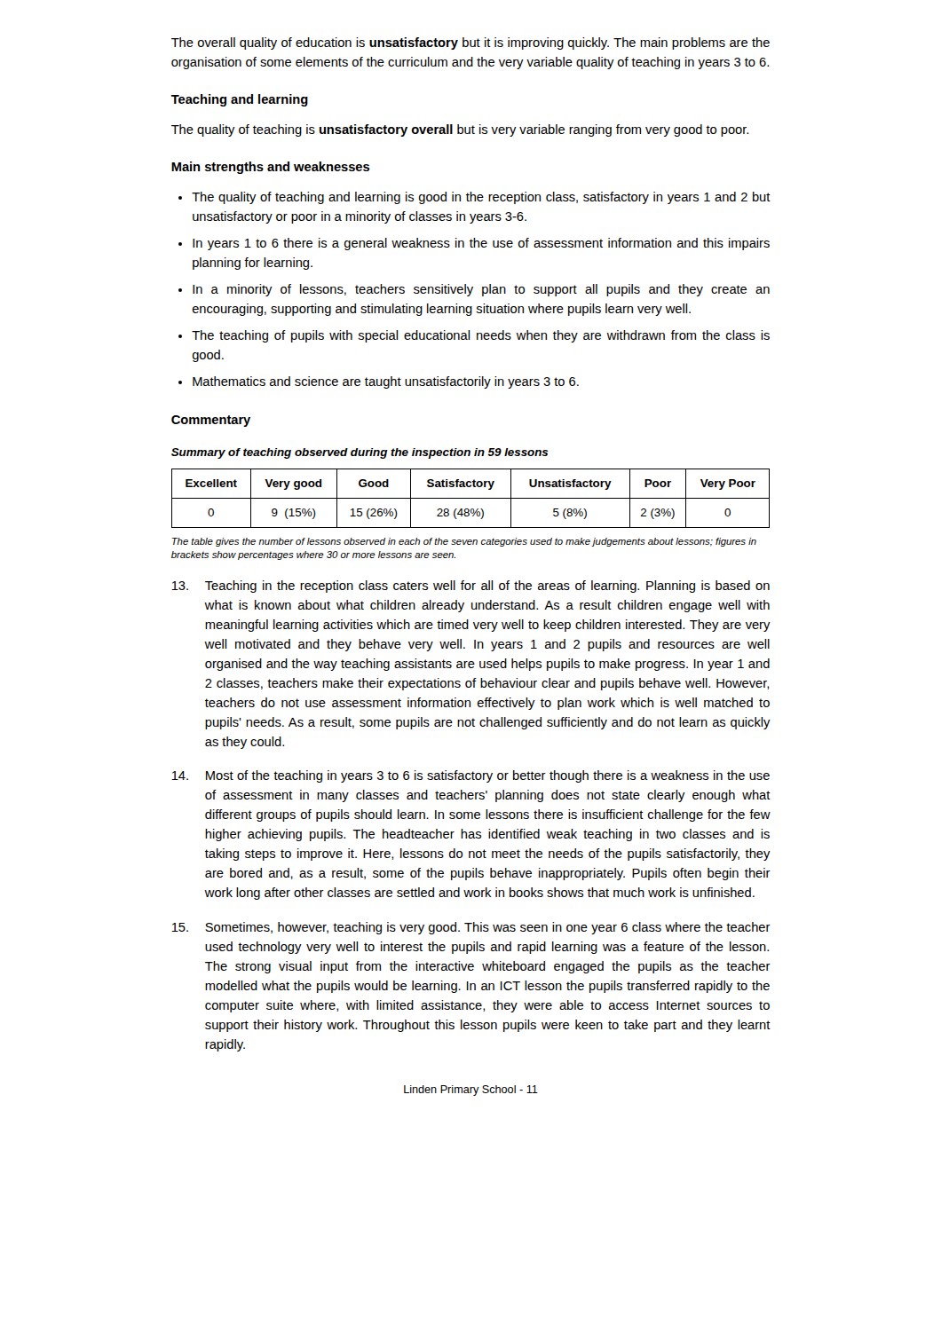The overall quality of education is unsatisfactory but it is improving quickly. The main problems are the organisation of some elements of the curriculum and the very variable quality of teaching in years 3 to 6.
Teaching and learning
The quality of teaching is unsatisfactory overall but is very variable ranging from very good to poor.
Main strengths and weaknesses
The quality of teaching and learning is good in the reception class, satisfactory in years 1 and 2 but unsatisfactory or poor in a minority of classes in years 3-6.
In years 1 to 6 there is a general weakness in the use of assessment information and this impairs planning for learning.
In a minority of lessons, teachers sensitively plan to support all pupils and they create an encouraging, supporting and stimulating learning situation where pupils learn very well.
The teaching of pupils with special educational needs when they are withdrawn from the class is good.
Mathematics and science are taught unsatisfactorily in years 3 to 6.
Commentary
Summary of teaching observed during the inspection in 59 lessons
| Excellent | Very good | Good | Satisfactory | Unsatisfactory | Poor | Very Poor |
| --- | --- | --- | --- | --- | --- | --- |
| 0 | 9 (15%) | 15 (26%) | 28 (48%) | 5 (8%) | 2 (3%) | 0 |
The table gives the number of lessons observed in each of the seven categories used to make judgements about lessons; figures in brackets show percentages where 30 or more lessons are seen.
Teaching in the reception class caters well for all of the areas of learning. Planning is based on what is known about what children already understand. As a result children engage well with meaningful learning activities which are timed very well to keep children interested. They are very well motivated and they behave very well. In years 1 and 2 pupils and resources are well organised and the way teaching assistants are used helps pupils to make progress. In year 1 and 2 classes, teachers make their expectations of behaviour clear and pupils behave well. However, teachers do not use assessment information effectively to plan work which is well matched to pupils' needs. As a result, some pupils are not challenged sufficiently and do not learn as quickly as they could.
Most of the teaching in years 3 to 6 is satisfactory or better though there is a weakness in the use of assessment in many classes and teachers' planning does not state clearly enough what different groups of pupils should learn. In some lessons there is insufficient challenge for the few higher achieving pupils. The headteacher has identified weak teaching in two classes and is taking steps to improve it. Here, lessons do not meet the needs of the pupils satisfactorily, they are bored and, as a result, some of the pupils behave inappropriately. Pupils often begin their work long after other classes are settled and work in books shows that much work is unfinished.
Sometimes, however, teaching is very good. This was seen in one year 6 class where the teacher used technology very well to interest the pupils and rapid learning was a feature of the lesson. The strong visual input from the interactive whiteboard engaged the pupils as the teacher modelled what the pupils would be learning. In an ICT lesson the pupils transferred rapidly to the computer suite where, with limited assistance, they were able to access Internet sources to support their history work. Throughout this lesson pupils were keen to take part and they learnt rapidly.
Linden Primary School - 11